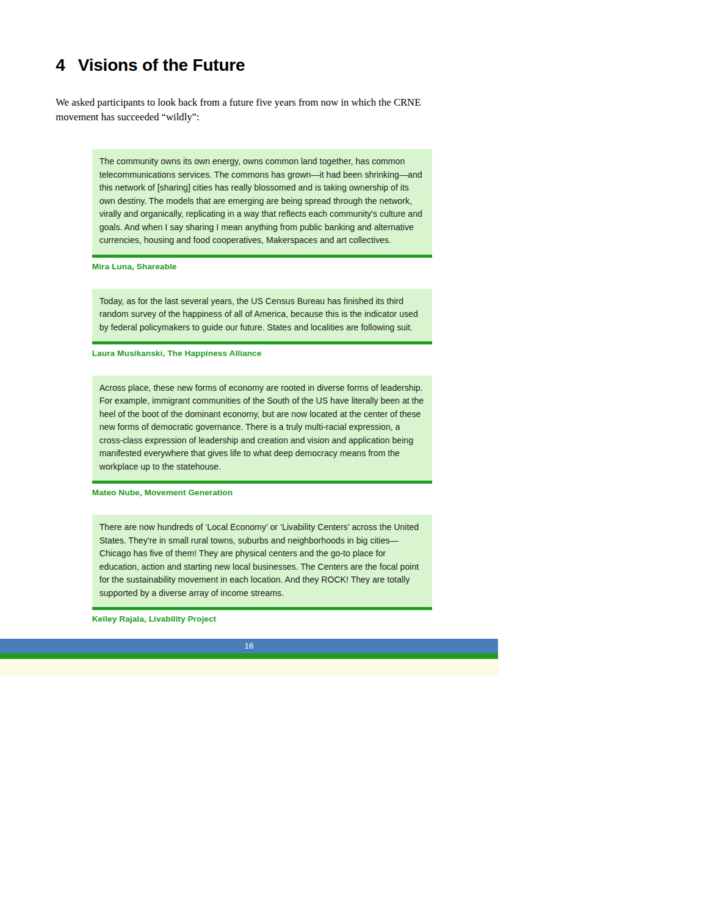4 Visions of the Future
We asked participants to look back from a future five years from now in which the CRNE movement has succeeded “wildly”:
The community owns its own energy, owns common land together, has common telecommunications services. The commons has grown—it had been shrinking—and this network of [sharing] cities has really blossomed and is taking ownership of its own destiny. The models that are emerging are being spread through the network, virally and organically, replicating in a way that reflects each community's culture and goals. And when I say sharing I mean anything from public banking and alternative currencies, housing and food cooperatives, Makerspaces and art collectives.
Mira Luna, Shareable
Today, as for the last several years, the US Census Bureau has finished its third random survey of the happiness of all of America, because this is the indicator used by federal policymakers to guide our future. States and localities are following suit.
Laura Musikanski, The Happiness Alliance
Across place, these new forms of economy are rooted in diverse forms of leadership. For example, immigrant communities of the South of the US have literally been at the heel of the boot of the dominant economy, but are now located at the center of these new forms of democratic governance. There is a truly multi-racial expression, a cross-class expression of leadership and creation and vision and application being manifested everywhere that gives life to what deep democracy means from the workplace up to the statehouse.
Mateo Nube, Movement Generation
There are now hundreds of ‘Local Economy’ or ‘Livability Centers’ across the United States. They're in small rural towns, suburbs and neighborhoods in big cities—Chicago has five of them! They are physical centers and the go-to place for education, action and starting new local businesses. The Centers are the focal point for the sustainability movement in each location. And they ROCK! They are totally supported by a diverse array of income streams.
Kelley Rajala, Livability Project
16